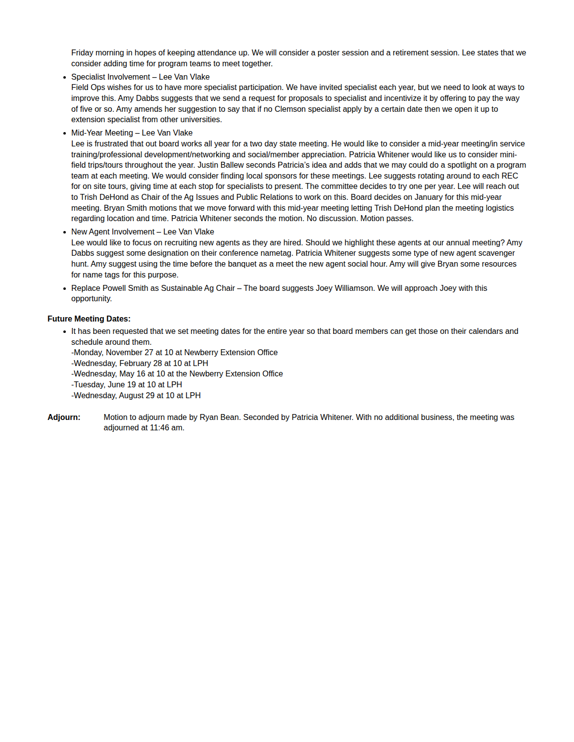Friday morning in hopes of keeping attendance up. We will consider a poster session and a retirement session. Lee states that we consider adding time for program teams to meet together.
Specialist Involvement – Lee Van Vlake
Field Ops wishes for us to have more specialist participation. We have invited specialist each year, but we need to look at ways to improve this. Amy Dabbs suggests that we send a request for proposals to specialist and incentivize it by offering to pay the way of five or so. Amy amends her suggestion to say that if no Clemson specialist apply by a certain date then we open it up to extension specialist from other universities.
Mid-Year Meeting – Lee Van Vlake
Lee is frustrated that out board works all year for a two day state meeting. He would like to consider a mid-year meeting/in service training/professional development/networking and social/member appreciation. Patricia Whitener would like us to consider mini-field trips/tours throughout the year. Justin Ballew seconds Patricia’s idea and adds that we may could do a spotlight on a program team at each meeting. We would consider finding local sponsors for these meetings. Lee suggests rotating around to each REC for on site tours, giving time at each stop for specialists to present. The committee decides to try one per year. Lee will reach out to Trish DeHond as Chair of the Ag Issues and Public Relations to work on this. Board decides on January for this mid-year meeting. Bryan Smith motions that we move forward with this mid-year meeting letting Trish DeHond plan the meeting logistics regarding location and time. Patricia Whitener seconds the motion. No discussion. Motion passes.
New Agent Involvement – Lee Van Vlake
Lee would like to focus on recruiting new agents as they are hired. Should we highlight these agents at our annual meeting? Amy Dabbs suggest some designation on their conference nametag. Patricia Whitener suggests some type of new agent scavenger hunt. Amy suggest using the time before the banquet as a meet the new agent social hour. Amy will give Bryan some resources for name tags for this purpose.
Replace Powell Smith as Sustainable Ag Chair – The board suggests Joey Williamson. We will approach Joey with this opportunity.
Future Meeting Dates:
It has been requested that we set meeting dates for the entire year so that board members can get those on their calendars and schedule around them.
-Monday, November 27 at 10 at Newberry Extension Office
-Wednesday, February 28 at 10 at LPH
-Wednesday, May 16 at 10 at the Newberry Extension Office
-Tuesday, June 19 at 10 at LPH
-Wednesday, August 29 at 10 at LPH
Adjourn:
Motion to adjourn made by Ryan Bean. Seconded by Patricia Whitener. With no additional business, the meeting was adjourned at 11:46 am.